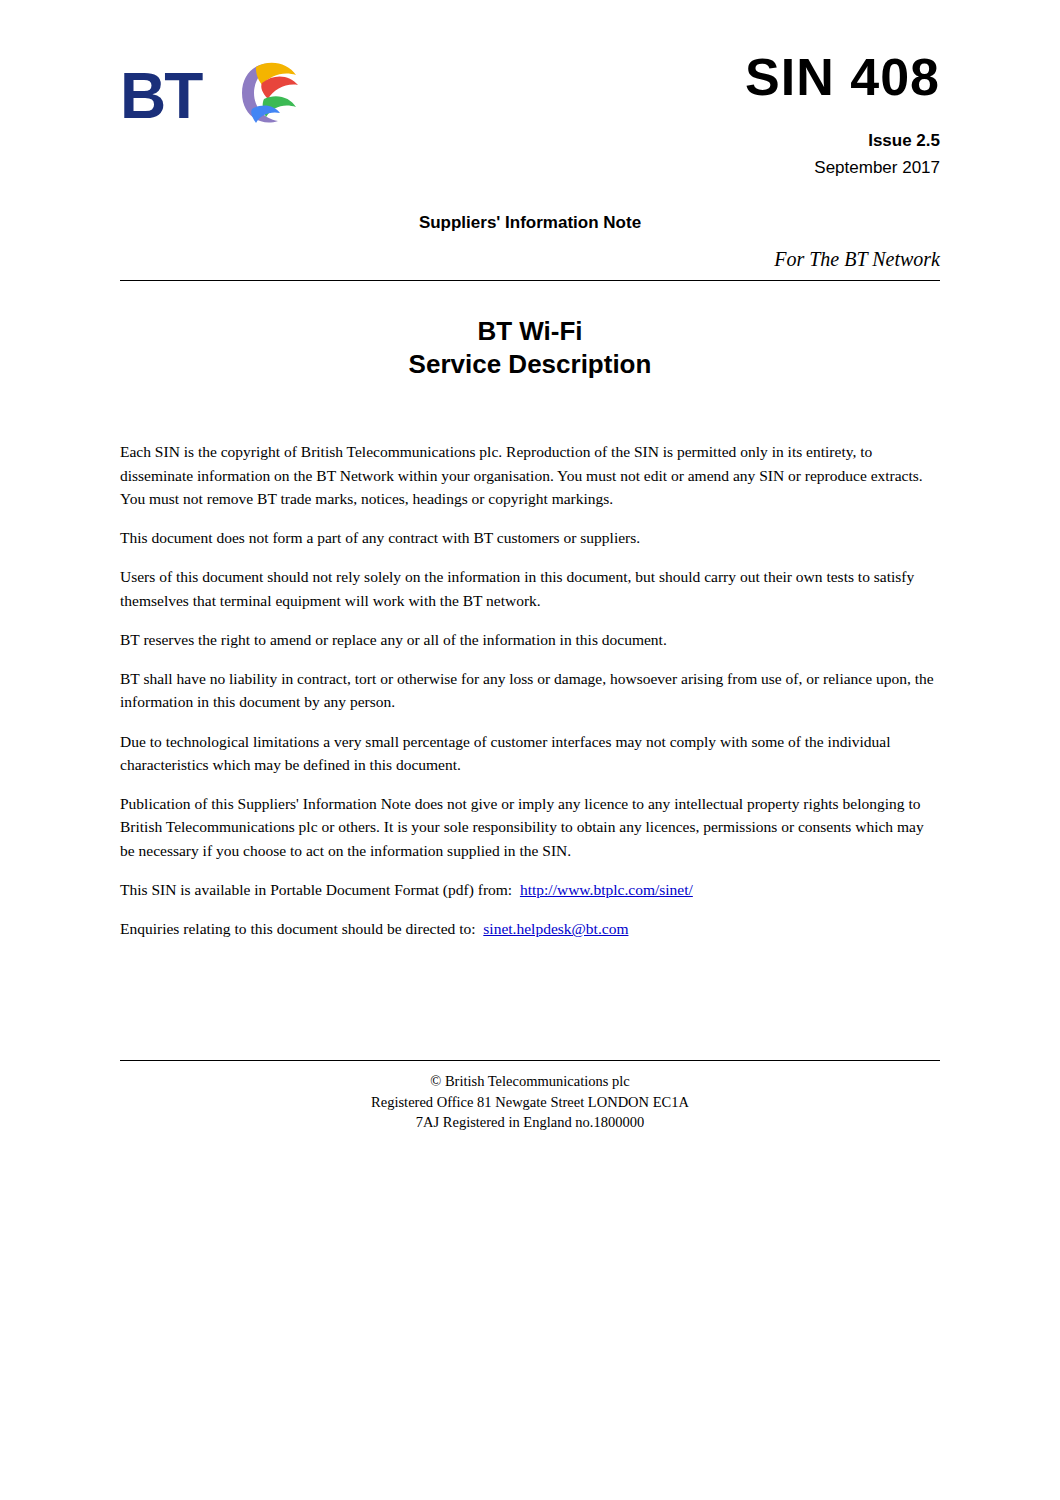BT
SIN 408
Issue 2.5
September 2017
Suppliers' Information Note
For The BT Network
BT Wi-Fi
Service Description
Each SIN is the copyright of British Telecommunications plc. Reproduction of the SIN is permitted only in its entirety, to disseminate information on the BT Network within your organisation. You must not edit or amend any SIN or reproduce extracts. You must not remove BT trade marks, notices, headings or copyright markings.
This document does not form a part of any contract with BT customers or suppliers.
Users of this document should not rely solely on the information in this document, but should carry out their own tests to satisfy themselves that terminal equipment will work with the BT network.
BT reserves the right to amend or replace any or all of the information in this document.
BT shall have no liability in contract, tort or otherwise for any loss or damage, howsoever arising from use of, or reliance upon, the information in this document by any person.
Due to technological limitations a very small percentage of customer interfaces may not comply with some of the individual characteristics which may be defined in this document.
Publication of this Suppliers' Information Note does not give or imply any licence to any intellectual property rights belonging to British Telecommunications plc or others. It is your sole responsibility to obtain any licences, permissions or consents which may be necessary if you choose to act on the information supplied in the SIN.
This SIN is available in Portable Document Format (pdf) from: http://www.btplc.com/sinet/
Enquiries relating to this document should be directed to: sinet.helpdesk@bt.com
© British Telecommunications plc
Registered Office 81 Newgate Street LONDON EC1A
7AJ Registered in England no.1800000